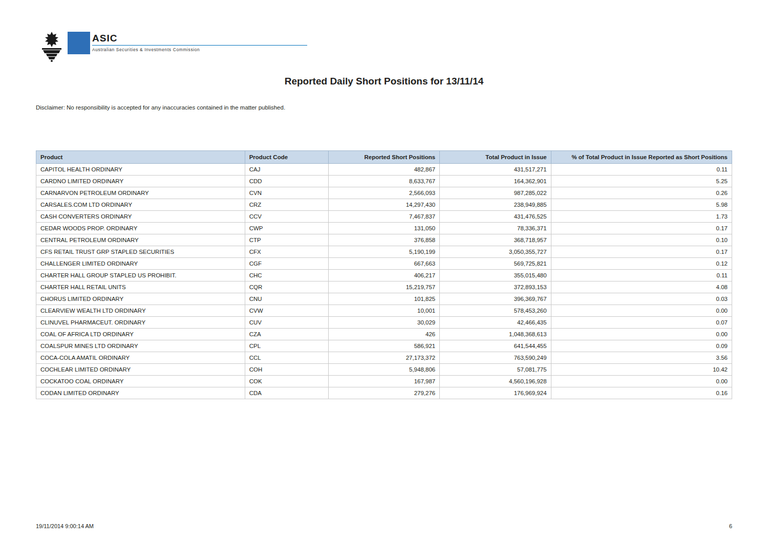ASIC
Australian Securities & Investments Commission
Reported Daily Short Positions for 13/11/14
Disclaimer: No responsibility is accepted for any inaccuracies contained in the matter published.
| Product | Product Code | Reported Short Positions | Total Product in Issue | % of Total Product in Issue Reported as Short Positions |
| --- | --- | --- | --- | --- |
| CAPITOL HEALTH ORDINARY | CAJ | 482,867 | 431,517,271 | 0.11 |
| CARDNO LIMITED ORDINARY | CDD | 8,633,767 | 164,362,901 | 5.25 |
| CARNARVON PETROLEUM ORDINARY | CVN | 2,566,093 | 987,285,022 | 0.26 |
| CARSALES.COM LTD ORDINARY | CRZ | 14,297,430 | 238,949,885 | 5.98 |
| CASH CONVERTERS ORDINARY | CCV | 7,467,837 | 431,476,525 | 1.73 |
| CEDAR WOODS PROP. ORDINARY | CWP | 131,050 | 78,336,371 | 0.17 |
| CENTRAL PETROLEUM ORDINARY | CTP | 376,858 | 368,718,957 | 0.10 |
| CFS RETAIL TRUST GRP STAPLED SECURITIES | CFX | 5,190,199 | 3,050,355,727 | 0.17 |
| CHALLENGER LIMITED ORDINARY | CGF | 667,663 | 569,725,821 | 0.12 |
| CHARTER HALL GROUP STAPLED US PROHIBIT. | CHC | 406,217 | 355,015,480 | 0.11 |
| CHARTER HALL RETAIL UNITS | CQR | 15,219,757 | 372,893,153 | 4.08 |
| CHORUS LIMITED ORDINARY | CNU | 101,825 | 396,369,767 | 0.03 |
| CLEARVIEW WEALTH LTD ORDINARY | CVW | 10,001 | 578,453,260 | 0.00 |
| CLINUVEL PHARMACEUT. ORDINARY | CUV | 30,029 | 42,466,435 | 0.07 |
| COAL OF AFRICA LTD ORDINARY | CZA | 426 | 1,048,368,613 | 0.00 |
| COALSPUR MINES LTD ORDINARY | CPL | 586,921 | 641,544,455 | 0.09 |
| COCA-COLA AMATIL ORDINARY | CCL | 27,173,372 | 763,590,249 | 3.56 |
| COCHLEAR LIMITED ORDINARY | COH | 5,948,806 | 57,081,775 | 10.42 |
| COCKATOO COAL ORDINARY | COK | 167,987 | 4,560,196,928 | 0.00 |
| CODAN LIMITED ORDINARY | CDA | 279,276 | 176,969,924 | 0.16 |
19/11/2014 9:00:14 AM 6